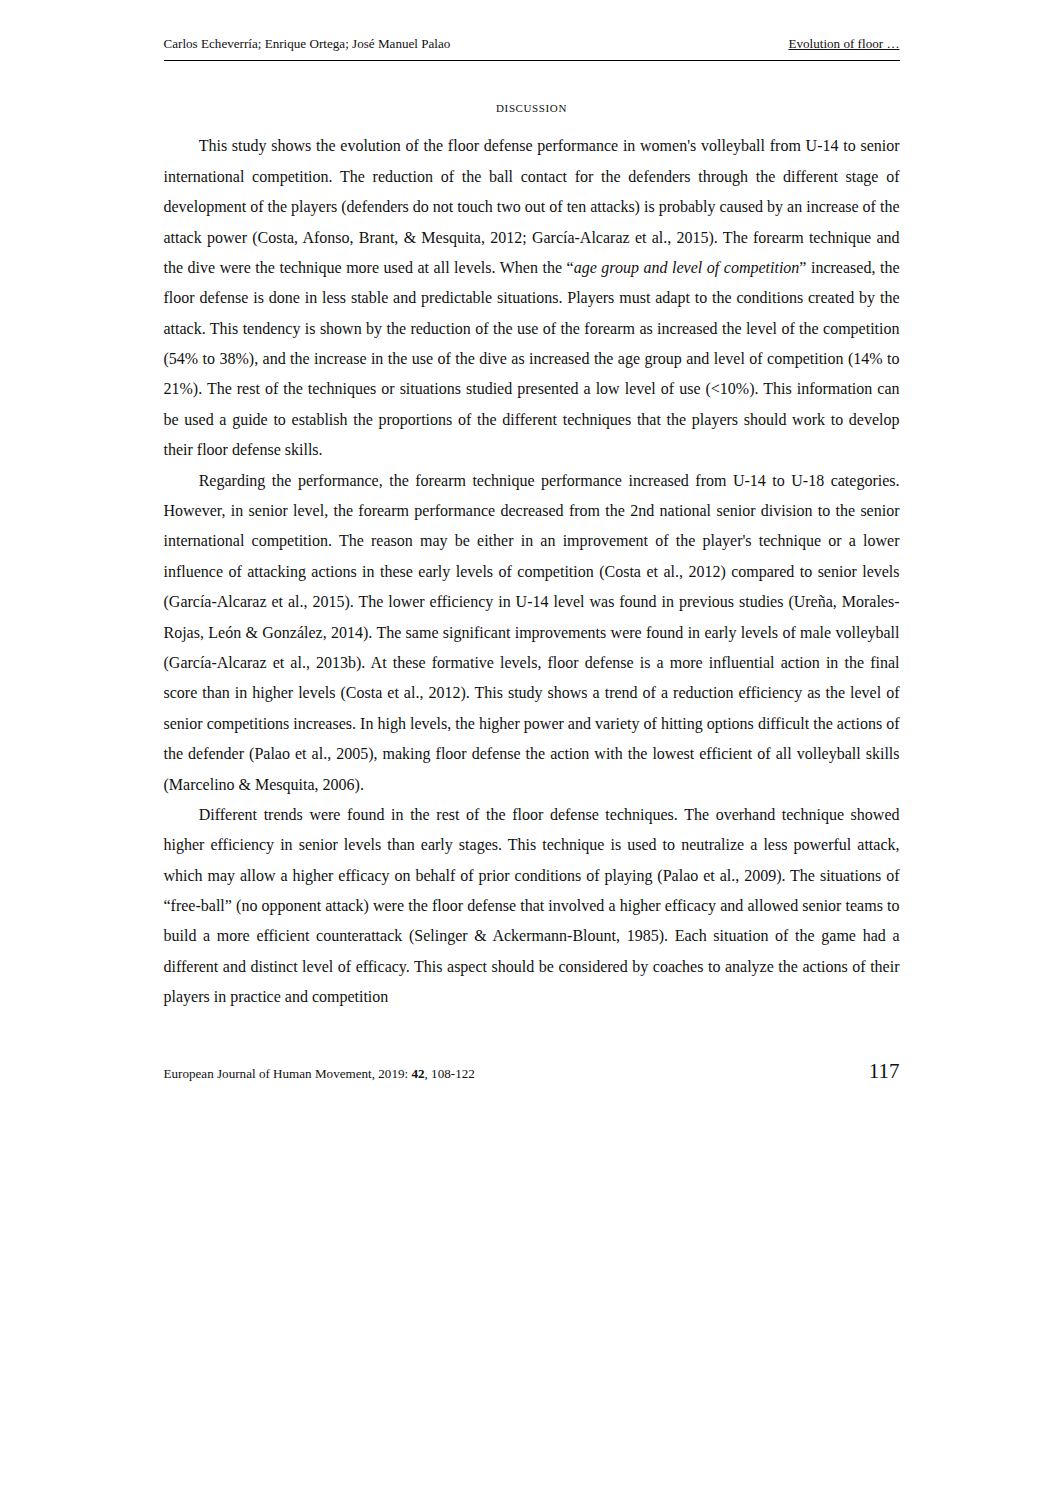Carlos Echeverría; Enrique Ortega; José Manuel Palao Evolution of floor …
Discussion
This study shows the evolution of the floor defense performance in women's volleyball from U-14 to senior international competition. The reduction of the ball contact for the defenders through the different stage of development of the players (defenders do not touch two out of ten attacks) is probably caused by an increase of the attack power (Costa, Afonso, Brant, & Mesquita, 2012; García-Alcaraz et al., 2015). The forearm technique and the dive were the technique more used at all levels. When the “age group and level of competition” increased, the floor defense is done in less stable and predictable situations. Players must adapt to the conditions created by the attack. This tendency is shown by the reduction of the use of the forearm as increased the level of the competition (54% to 38%), and the increase in the use of the dive as increased the age group and level of competition (14% to 21%). The rest of the techniques or situations studied presented a low level of use (<10%). This information can be used a guide to establish the proportions of the different techniques that the players should work to develop their floor defense skills.
Regarding the performance, the forearm technique performance increased from U-14 to U-18 categories. However, in senior level, the forearm performance decreased from the 2nd national senior division to the senior international competition. The reason may be either in an improvement of the player's technique or a lower influence of attacking actions in these early levels of competition (Costa et al., 2012) compared to senior levels (García-Alcaraz et al., 2015). The lower efficiency in U-14 level was found in previous studies (Ureña, Morales-Rojas, León & González, 2014). The same significant improvements were found in early levels of male volleyball (García-Alcaraz et al., 2013b). At these formative levels, floor defense is a more influential action in the final score than in higher levels (Costa et al., 2012). This study shows a trend of a reduction efficiency as the level of senior competitions increases. In high levels, the higher power and variety of hitting options difficult the actions of the defender (Palao et al., 2005), making floor defense the action with the lowest efficient of all volleyball skills (Marcelino & Mesquita, 2006).
Different trends were found in the rest of the floor defense techniques. The overhand technique showed higher efficiency in senior levels than early stages. This technique is used to neutralize a less powerful attack, which may allow a higher efficacy on behalf of prior conditions of playing (Palao et al., 2009). The situations of “free-ball” (no opponent attack) were the floor defense that involved a higher efficacy and allowed senior teams to build a more efficient counterattack (Selinger & Ackermann-Blount, 1985). Each situation of the game had a different and distinct level of efficacy. This aspect should be considered by coaches to analyze the actions of their players in practice and competition
European Journal of Human Movement, 2019: 42, 108-122 117